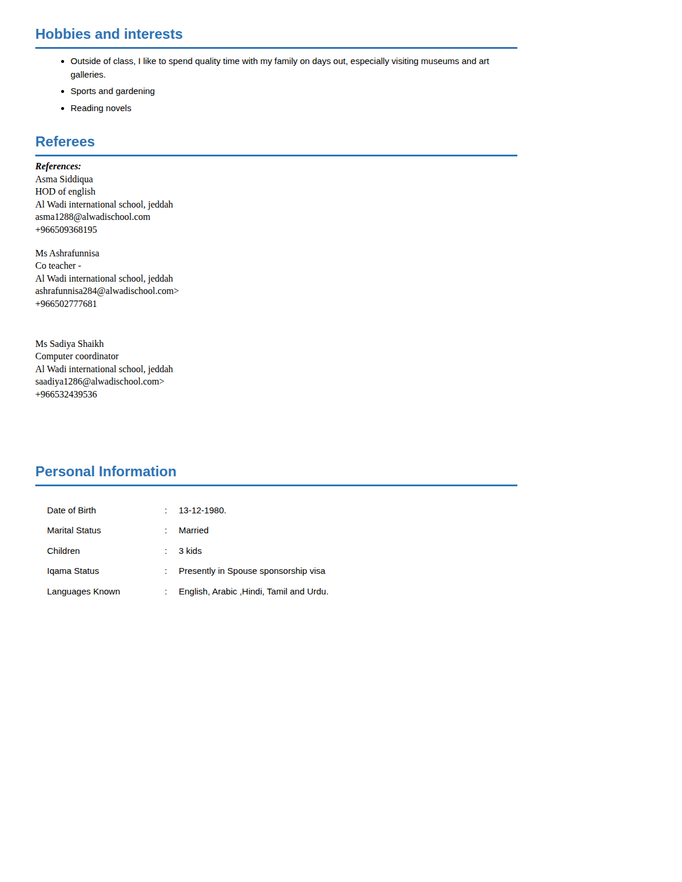Hobbies and interests
Outside of class, I like to spend quality time with my family on days out, especially visiting museums and art galleries.
Sports and gardening
Reading novels
Referees
References:
Asma Siddiqua
HOD of english
Al Wadi international school, jeddah
asma1288@alwadischool.com
+966509368195
Ms Ashrafunnisa
Co teacher -
Al Wadi international school, jeddah
ashrafunnisa284@alwadischool.com>
+966502777681
Ms Sadiya Shaikh
Computer coordinator
Al Wadi international school, jeddah
saadiya1286@alwadischool.com>
+966532439536
Personal Information
| Date of Birth | : | 13-12-1980. |
| Marital Status | : | Married |
| Children | : | 3 kids |
| Iqama Status | : | Presently in Spouse sponsorship visa |
| Languages Known | : | English, Arabic ,Hindi, Tamil and Urdu. |